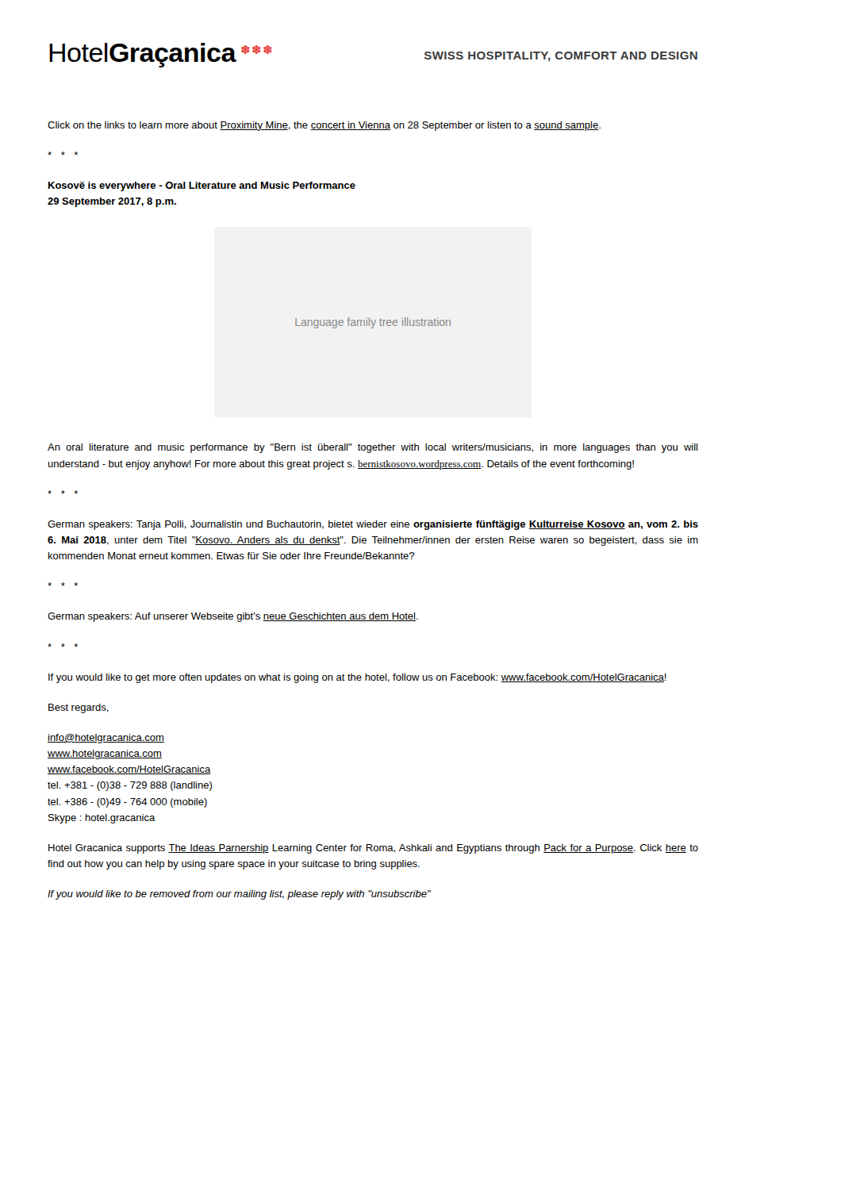Hotel Graçanica❄❄❄
SWISS HOSPITALITY, COMFORT AND DESIGN
Click on the links to learn more about Proximity Mine, the concert in Vienna on 28 September or listen to a sound sample.
* * *
Kosovë is everywhere - Oral Literature and Music Performance
29 September 2017, 8 p.m.
An oral literature and music performance by "Bern ist überall" together with local writers/musicians, in more languages than you will understand - but enjoy anyhow! For more about this great project s. bernistkosovo.wordpress.com. Details of the event forthcoming!
* * *
German speakers: Tanja Polli, Journalistin und Buchautorin, bietet wieder eine organisierte fünftägige Kulturreise Kosovo an, vom 2. bis 6. Mai 2018, unter dem Titel "Kosovo. Anders als du denkst". Die Teilnehmer/innen der ersten Reise waren so begeistert, dass sie im kommenden Monat erneut kommen. Etwas für Sie oder Ihre Freunde/Bekannte?
* * *
German speakers: Auf unserer Webseite gibt's neue Geschichten aus dem Hotel.
* * *
If you would like to get more often updates on what is going on at the hotel, follow us on Facebook: www.facebook.com/HotelGracanica!
Best regards,
info@hotelgracanica.com www.hotelgracanica.com www.facebook.com/HotelGracanica tel. +381 - (0)38 - 729 888 (landline) tel. +386 - (0)49 - 764 000 (mobile) Skype : hotel.gracanica
Hotel Gracanica supports The Ideas Parnership Learning Center for Roma, Ashkali and Egyptians through Pack for a Purpose. Click here to find out how you can help by using spare space in your suitcase to bring supplies.
If you would like to be removed from our mailing list, please reply with "unsubscribe"